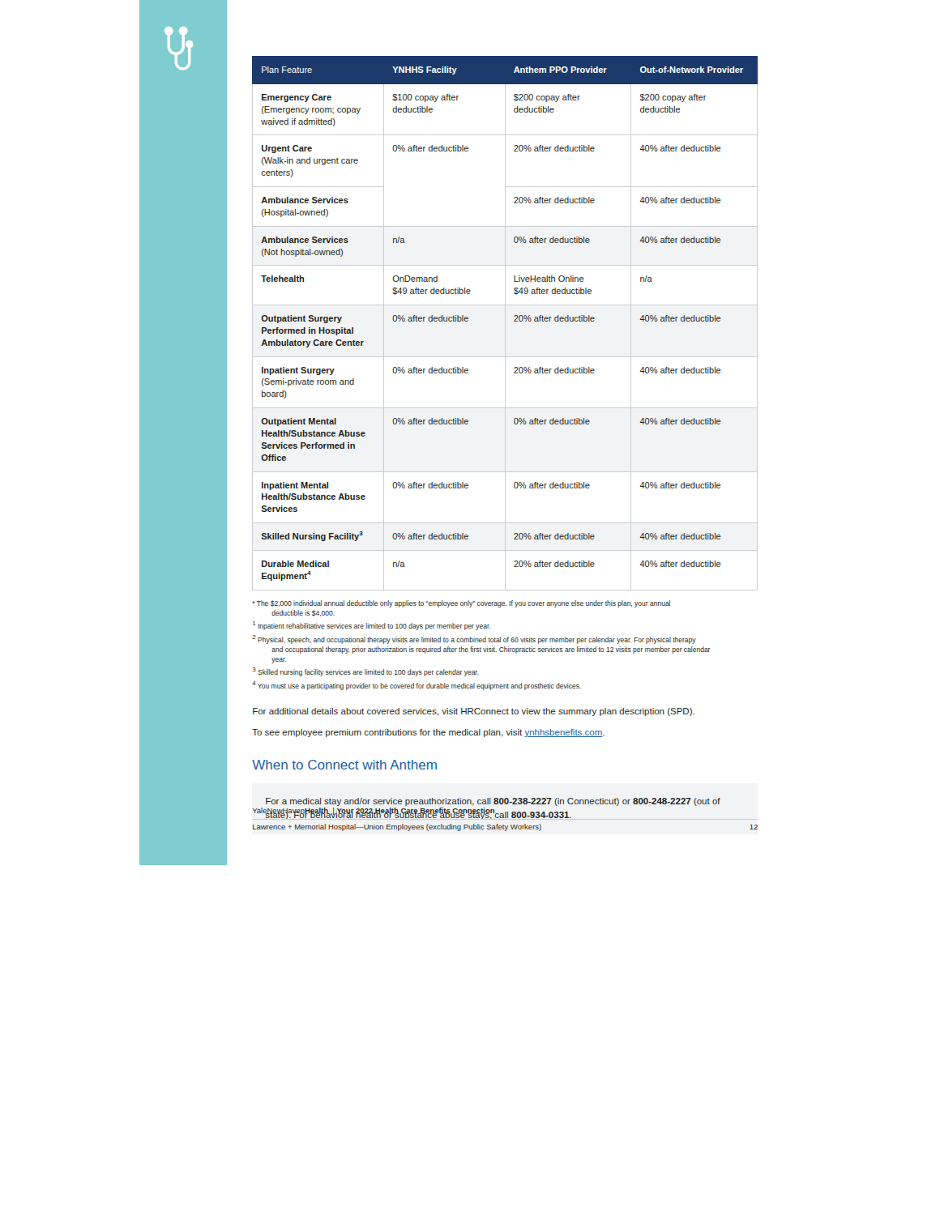| Plan Feature | YNHHS Facility | Anthem PPO Provider | Out-of-Network Provider |
| --- | --- | --- | --- |
| Emergency Care (Emergency room; copay waived if admitted) | $100 copay after deductible | $200 copay after deductible | $200 copay after deductible |
| Urgent Care (Walk-in and urgent care centers) | 0% after deductible | 20% after deductible | 40% after deductible |
| Ambulance Services (Hospital-owned) | 20% after deductible | 40% after deductible |
| Ambulance Services (Not hospital-owned) | n/a | 0% after deductible | 40% after deductible |
| Telehealth | OnDemand $49 after deductible | LiveHealth Online $49 after deductible | n/a |
| Outpatient Surgery Performed in Hospital Ambulatory Care Center | 0% after deductible | 20% after deductible | 40% after deductible |
| Inpatient Surgery (Semi-private room and board) | 0% after deductible | 20% after deductible | 40% after deductible |
| Outpatient Mental Health/Substance Abuse Services Performed in Office | 0% after deductible | 0% after deductible | 40% after deductible |
| Inpatient Mental Health/Substance Abuse Services | 0% after deductible | 0% after deductible | 40% after deductible |
| Skilled Nursing Facility 3 | 0% after deductible | 20% after deductible | 40% after deductible |
| Durable Medical Equipment 4 | n/a | 20% after deductible | 40% after deductible |
* The $2,000 individual annual deductible only applies to “employee only” coverage. If you cover anyone else under this plan, your annual deductible is $4,000.
1 Inpatient rehabilitative services are limited to 100 days per member per year.
2 Physical, speech, and occupational therapy visits are limited to a combined total of 60 visits per member per calendar year. For physical therapy and occupational therapy, prior authorization is required after the first visit. Chiropractic services are limited to 12 visits per member per calendar year.
3 Skilled nursing facility services are limited to 100 days per calendar year.
4 You must use a participating provider to be covered for durable medical equipment and prosthetic devices.
For additional details about covered services, visit HRConnect to view the summary plan description (SPD).
To see employee premium contributions for the medical plan, visit ynhhsbenefits.com.
When to Connect with Anthem
For a medical stay and/or service preauthorization, call 800-238-2227 (in Connecticut) or 800-248-2227 (out of state). For behavioral health or substance abuse stays, call 800-934-0331.
YaleNewHavenHealth | Your 2022 Health Care Benefits Connection
Lawrence + Memorial Hospital—Union Employees (excluding Public Safety Workers)
12